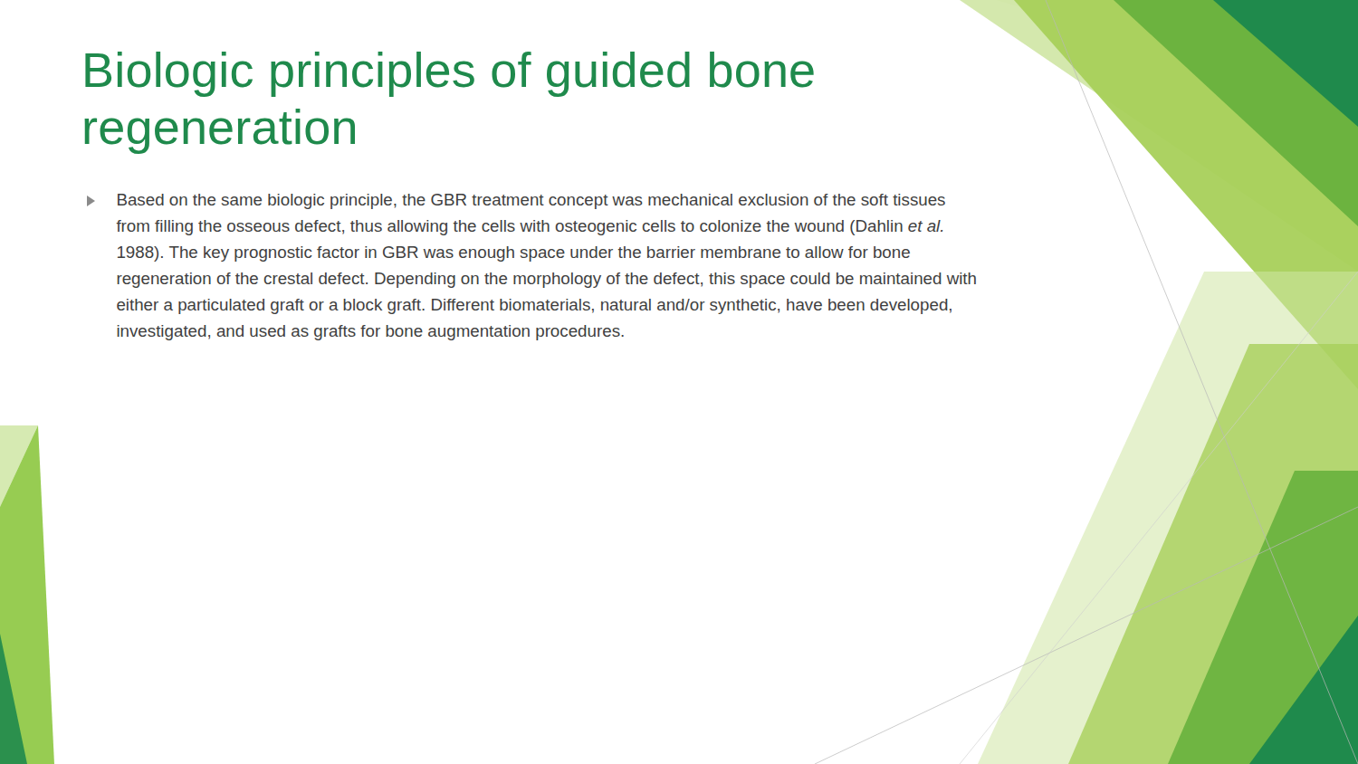Biologic principles of guided bone regeneration
Based on the same biologic principle, the GBR treatment concept was mechanical exclusion of the soft tissues from filling the osseous defect, thus allowing the cells with osteogenic cells to colonize the wound (Dahlin et al. 1988). The key prognostic factor in GBR was enough space under the barrier membrane to allow for bone regeneration of the crestal defect. Depending on the morphology of the defect, this space could be maintained with either a particulated graft or a block graft. Different biomaterials, natural and/or synthetic, have been developed, investigated, and used as grafts for bone augmentation procedures.